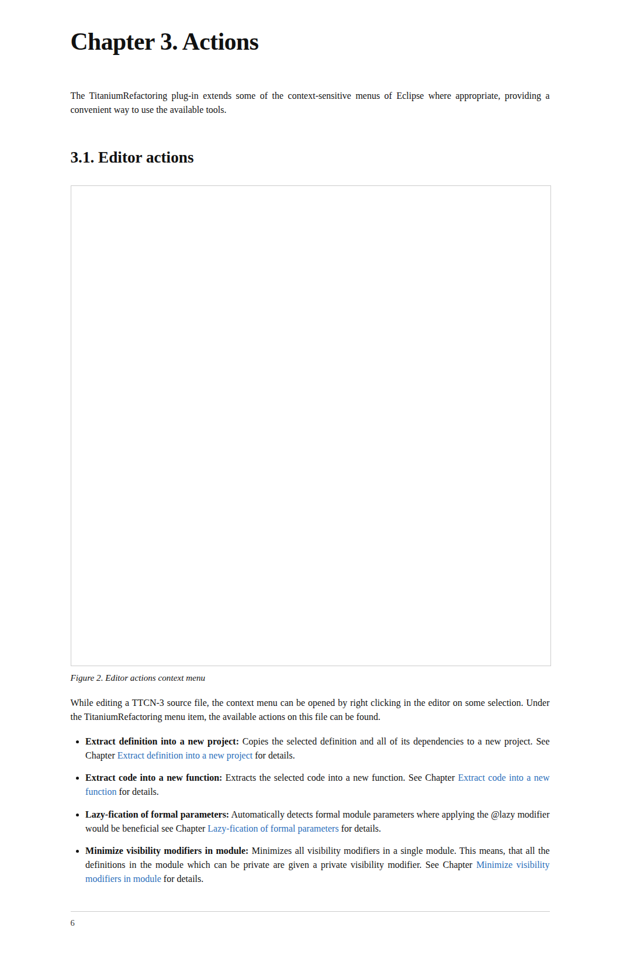Chapter 3. Actions
The TitaniumRefactoring plug-in extends some of the context-sensitive menus of Eclipse where appropriate, providing a convenient way to use the available tools.
3.1. Editor actions
Figure 2. Editor actions context menu
While editing a TTCN-3 source file, the context menu can be opened by right clicking in the editor on some selection. Under the TitaniumRefactoring menu item, the available actions on this file can be found.
Extract definition into a new project: Copies the selected definition and all of its dependencies to a new project. See Chapter Extract definition into a new project for details.
Extract code into a new function: Extracts the selected code into a new function. See Chapter Extract code into a new function for details.
Lazy-fication of formal parameters: Automatically detects formal module parameters where applying the @lazy modifier would be beneficial see Chapter Lazy-fication of formal parameters for details.
Minimize visibility modifiers in module: Minimizes all visibility modifiers in a single module. This means, that all the definitions in the module which can be private are given a private visibility modifier. See Chapter Minimize visibility modifiers in module for details.
6